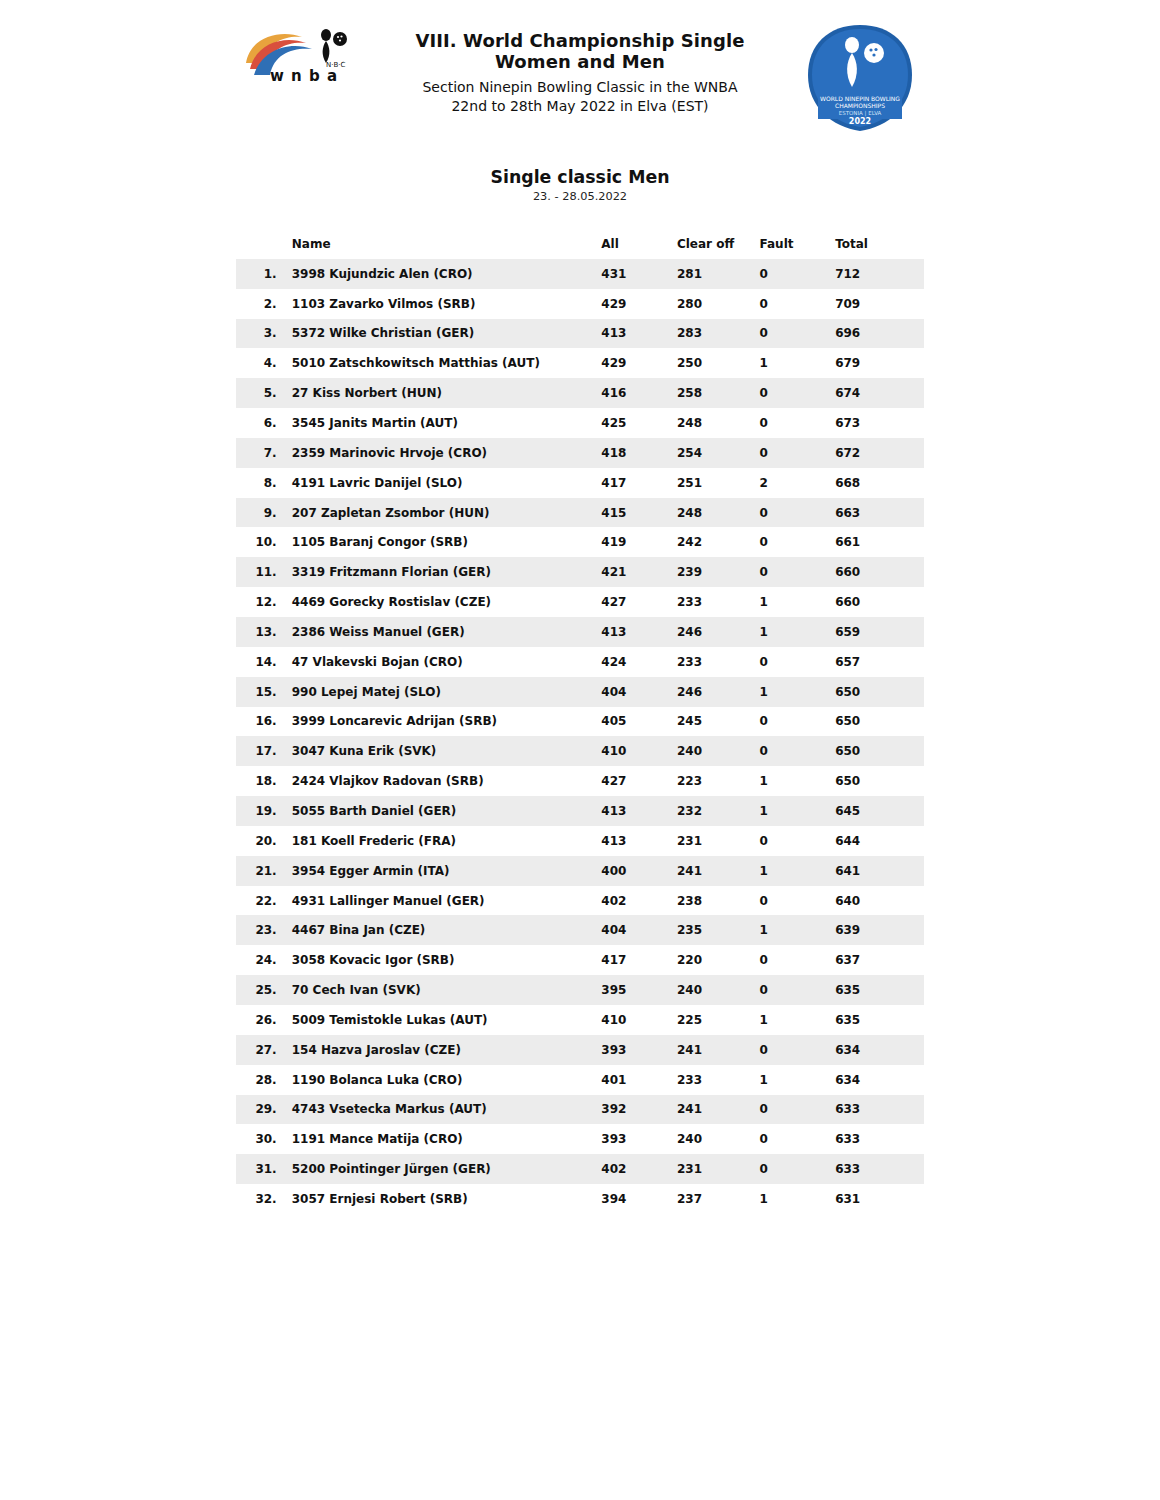w n b a N·B·C
VIII. World Championship Single Women and Men
Section Ninepin Bowling Classic in the WNBA
22nd to 28th May 2022 in Elva (EST)
WORLD NINEPIN BOWLING CHAMPIONSHIPS ESTONIA | ELVA 2022
Single classic Men
23. - 28.05.2022
| | Name | All | Clear off | Fault | Total |
| --- | --- | --- | --- | --- | --- |
| 1. | 3998 Kujundzic Alen (CRO) | 431 | 281 | 0 | 712 |
| 2. | 1103 Zavarko Vilmos (SRB) | 429 | 280 | 0 | 709 |
| 3. | 5372 Wilke Christian (GER) | 413 | 283 | 0 | 696 |
| 4. | 5010 Zatschkowitsch Matthias (AUT) | 429 | 250 | 1 | 679 |
| 5. | 27 Kiss Norbert (HUN) | 416 | 258 | 0 | 674 |
| 6. | 3545 Janits Martin (AUT) | 425 | 248 | 0 | 673 |
| 7. | 2359 Marinovic Hrvoje (CRO) | 418 | 254 | 0 | 672 |
| 8. | 4191 Lavric Danijel (SLO) | 417 | 251 | 2 | 668 |
| 9. | 207 Zapletan Zsombor (HUN) | 415 | 248 | 0 | 663 |
| 10. | 1105 Baranj Congor (SRB) | 419 | 242 | 0 | 661 |
| 11. | 3319 Fritzmann Florian (GER) | 421 | 239 | 0 | 660 |
| 12. | 4469 Gorecky Rostislav (CZE) | 427 | 233 | 1 | 660 |
| 13. | 2386 Weiss Manuel (GER) | 413 | 246 | 1 | 659 |
| 14. | 47 Vlakevski Bojan (CRO) | 424 | 233 | 0 | 657 |
| 15. | 990 Lepej Matej (SLO) | 404 | 246 | 1 | 650 |
| 16. | 3999 Loncarevic Adrijan (SRB) | 405 | 245 | 0 | 650 |
| 17. | 3047 Kuna Erik (SVK) | 410 | 240 | 0 | 650 |
| 18. | 2424 Vlajkov Radovan (SRB) | 427 | 223 | 1 | 650 |
| 19. | 5055 Barth Daniel (GER) | 413 | 232 | 1 | 645 |
| 20. | 181 Koell Frederic (FRA) | 413 | 231 | 0 | 644 |
| 21. | 3954 Egger Armin (ITA) | 400 | 241 | 1 | 641 |
| 22. | 4931 Lallinger Manuel (GER) | 402 | 238 | 0 | 640 |
| 23. | 4467 Bina Jan (CZE) | 404 | 235 | 1 | 639 |
| 24. | 3058 Kovacic Igor (SRB) | 417 | 220 | 0 | 637 |
| 25. | 70 Cech Ivan (SVK) | 395 | 240 | 0 | 635 |
| 26. | 5009 Temistokle Lukas (AUT) | 410 | 225 | 1 | 635 |
| 27. | 154 Hazva Jaroslav (CZE) | 393 | 241 | 0 | 634 |
| 28. | 1190 Bolanca Luka (CRO) | 401 | 233 | 1 | 634 |
| 29. | 4743 Vsetecka Markus (AUT) | 392 | 241 | 0 | 633 |
| 30. | 1191 Mance Matija (CRO) | 393 | 240 | 0 | 633 |
| 31. | 5200 Pointinger Jürgen (GER) | 402 | 231 | 0 | 633 |
| 32. | 3057 Ernjesi Robert (SRB) | 394 | 237 | 1 | 631 |